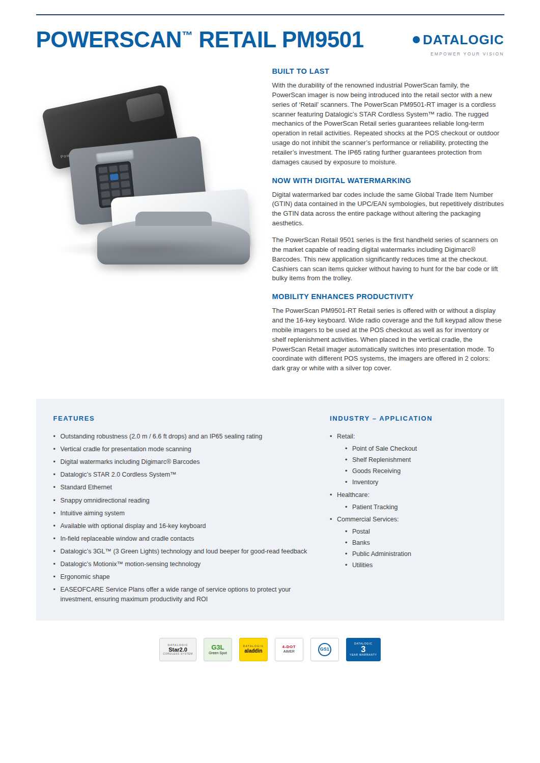PowerScan™ Retail PM9501
DATALOGIC
Empower Your Vision
PowerScan
Built to Last
With the durability of the renowned industrial PowerScan family, the PowerScan imager is now being introduced into the retail sector with a new series of ‘Retail’ scanners. The PowerScan PM9501-RT imager is a cordless scanner featuring Datalogic’s STAR Cordless System™ radio. The rugged mechanics of the PowerScan Retail series guarantees reliable long-term operation in retail activities. Repeated shocks at the POS checkout or outdoor usage do not inhibit the scanner’s performance or reliability, protecting the retailer’s investment. The IP65 rating further guarantees protection from damages caused by exposure to moisture.
Now with Digital Watermarking
Digital watermarked bar codes include the same Global Trade Item Number (GTIN) data contained in the UPC/EAN symbologies, but repetitively distributes the GTIN data across the entire package without altering the packaging aesthetics.
The PowerScan Retail 9501 series is the first handheld series of scanners on the market capable of reading digital watermarks including Digimarc® Barcodes. This new application significantly reduces time at the checkout. Cashiers can scan items quicker without having to hunt for the bar code or lift bulky items from the trolley.
Mobility Enhances Productivity
The PowerScan PM9501-RT Retail series is offered with or without a display and the 16-key keyboard. Wide radio coverage and the full keypad allow these mobile imagers to be used at the POS checkout as well as for inventory or shelf replenishment activities. When placed in the vertical cradle, the PowerScan Retail imager automatically switches into presentation mode. To coordinate with different POS systems, the imagers are offered in 2 colors: dark gray or white with a silver top cover.
Features
Outstanding robustness (2.0 m / 6.6 ft drops) and an IP65 sealing rating
Vertical cradle for presentation mode scanning
Digital watermarks including Digimarc® Barcodes
Datalogic’s STAR 2.0 Cordless System™
Standard Ethernet
Snappy omnidirectional reading
Intuitive aiming system
Available with optional display and 16-key keyboard
In-field replaceable window and cradle contacts
Datalogic’s 3GL™ (3 Green Lights) technology and loud beeper for good-read feedback
Datalogic’s Motionix™ motion-sensing technology
Ergonomic shape
EASEOFCARE Service Plans offer a wide range of service options to protect your investment, ensuring maximum productivity and ROI
Industry – Application
Retail:
Point of Sale Checkout
Shelf Replenishment
Goods Receiving
Inventory
Healthcare:
Patient Tracking
Commercial Services:
Postal
Banks
Public Administration
Utilities
DATALOGIC Star2.0 CORDLESS SYSTEM
G3L Green Spot
DATALOGIC aladdin
4-DOT AIMER
GS1
DATALOGIC 3 YEAR WARRANTY